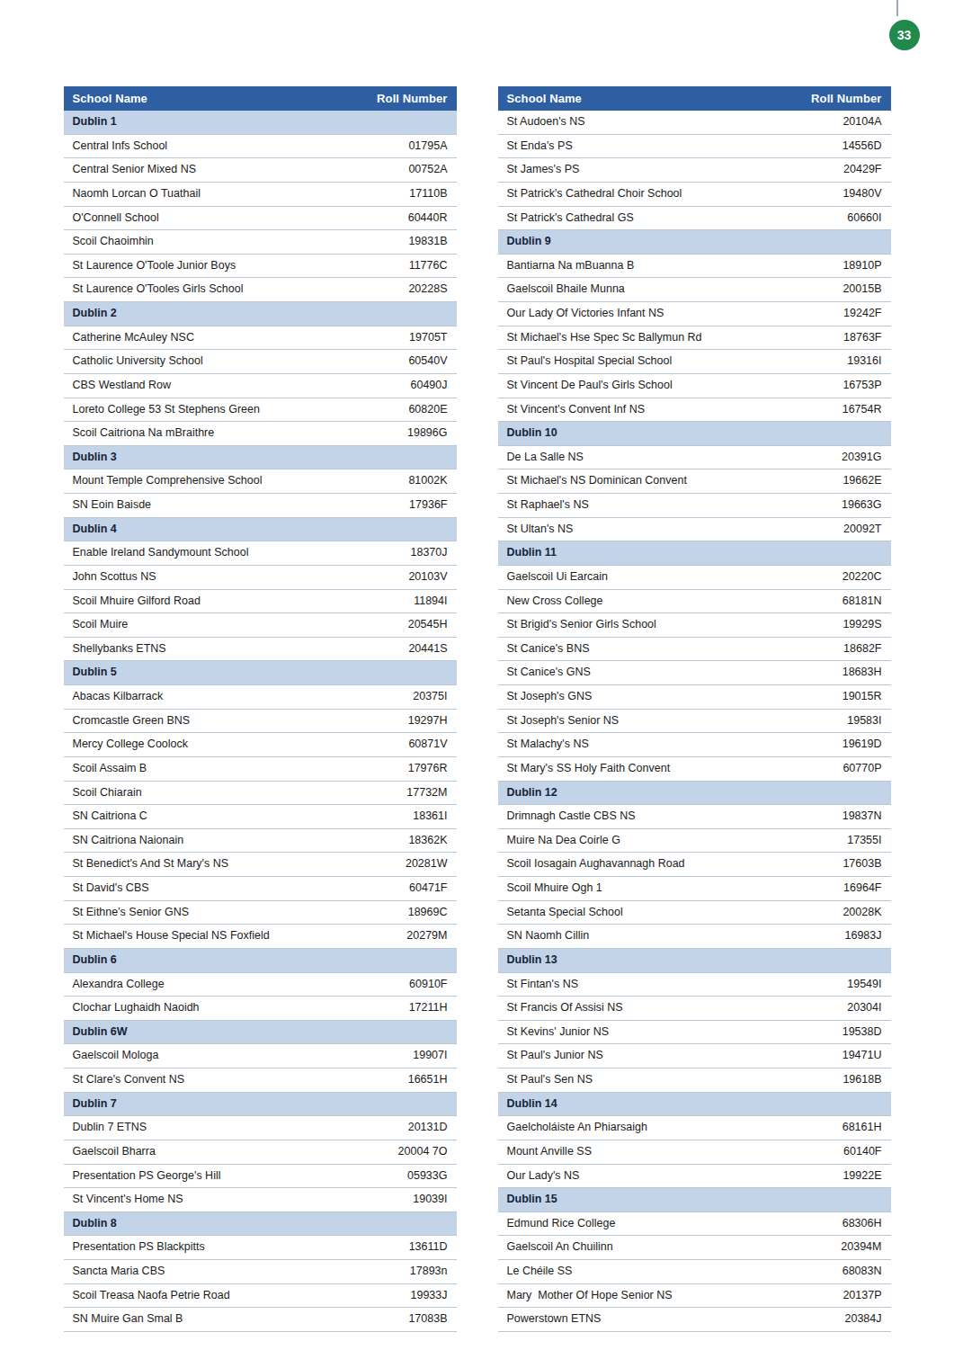33
| School Name | Roll Number |
| --- | --- |
| Dublin 1 |
| Central Infs School | 01795A |
| Central Senior Mixed NS | 00752A |
| Naomh Lorcan O Tuathail | 17110B |
| O'Connell School | 60440R |
| Scoil Chaoimhin | 19831B |
| St Laurence O'Toole Junior Boys | 11776C |
| St Laurence O'Tooles Girls School | 20228S |
| Dublin 2 |
| Catherine McAuley NSC | 19705T |
| Catholic University School | 60540V |
| CBS Westland Row | 60490J |
| Loreto College 53 St Stephens Green | 60820E |
| Scoil Caitriona Na mBraithre | 19896G |
| Dublin 3 |
| Mount Temple Comprehensive School | 81002K |
| SN Eoin Baisde | 17936F |
| Dublin 4 |
| Enable Ireland Sandymount School | 18370J |
| John Scottus NS | 20103V |
| Scoil Mhuire Gilford Road | 11894I |
| Scoil Muire | 20545H |
| Shellybanks ETNS | 20441S |
| Dublin 5 |
| Abacas Kilbarrack | 20375I |
| Cromcastle Green BNS | 19297H |
| Mercy College Coolock | 60871V |
| Scoil Assaim B | 17976R |
| Scoil Chiarain | 17732M |
| SN Caitriona C | 18361I |
| SN Caitriona Naionain | 18362K |
| St Benedict's And St Mary's NS | 20281W |
| St David's CBS | 60471F |
| St Eithne's Senior GNS | 18969C |
| St Michael's House Special NS Foxfield | 20279M |
| Dublin 6 |
| Alexandra College | 60910F |
| Clochar Lughaidh Naoidh | 17211H |
| Dublin 6W |
| Gaelscoil Mologa | 19907I |
| St Clare's Convent NS | 16651H |
| Dublin 7 |
| Dublin 7 ETNS | 20131D |
| Gaelscoil Bharra | 20004 7O |
| Presentation PS George's Hill | 05933G |
| St Vincent's Home NS | 19039I |
| Dublin 8 |
| Presentation PS Blackpitts | 13611D |
| Sancta Maria CBS | 17893n |
| Scoil Treasa Naofa Petrie Road | 19933J |
| SN Muire Gan Smal B | 17083B |
| School Name | Roll Number |
| --- | --- |
| St Audoen's NS | 20104A |
| St Enda's PS | 14556D |
| St James's PS | 20429F |
| St Patrick's Cathedral Choir School | 19480V |
| St Patrick's Cathedral GS | 60660I |
| Dublin 9 |
| Bantiarna Na mBuanna B | 18910P |
| Gaelscoil Bhaile Munna | 20015B |
| Our Lady Of Victories Infant NS | 19242F |
| St Michael's Hse Spec Sc Ballymun Rd | 18763F |
| St Paul's Hospital Special School | 19316I |
| St Vincent De Paul's Girls School | 16753P |
| St Vincent's Convent Inf NS | 16754R |
| Dublin 10 |
| De La Salle NS | 20391G |
| St Michael's NS Dominican Convent | 19662E |
| St Raphael's NS | 19663G |
| St Ultan's NS | 20092T |
| Dublin 11 |
| Gaelscoil Ui Earcain | 20220C |
| New Cross College | 68181N |
| St Brigid's Senior Girls School | 19929S |
| St Canice's BNS | 18682F |
| St Canice's GNS | 18683H |
| St Joseph's GNS | 19015R |
| St Joseph's Senior NS | 19583I |
| St Malachy's NS | 19619D |
| St Mary's SS Holy Faith Convent | 60770P |
| Dublin 12 |
| Drimnagh Castle CBS NS | 19837N |
| Muire Na Dea Coirle G | 17355I |
| Scoil Iosagain Aughavannagh Road | 17603B |
| Scoil Mhuire Ogh 1 | 16964F |
| Setanta Special School | 20028K |
| SN Naomh Cillin | 16983J |
| Dublin 13 |
| St Fintan's NS | 19549I |
| St Francis Of Assisi NS | 20304I |
| St Kevins' Junior NS | 19538D |
| St Paul's Junior NS | 19471U |
| St Paul's Sen NS | 19618B |
| Dublin 14 |
| Gaelcholáiste An Phiarsaigh | 68161H |
| Mount Anville SS | 60140F |
| Our Lady's NS | 19922E |
| Dublin 15 |
| Edmund Rice College | 68306H |
| Gaelscoil An Chuilinn | 20394M |
| Le Chéile SS | 68083N |
| Mary Mother Of Hope Senior NS | 20137P |
| Powerstown ETNS | 20384J |